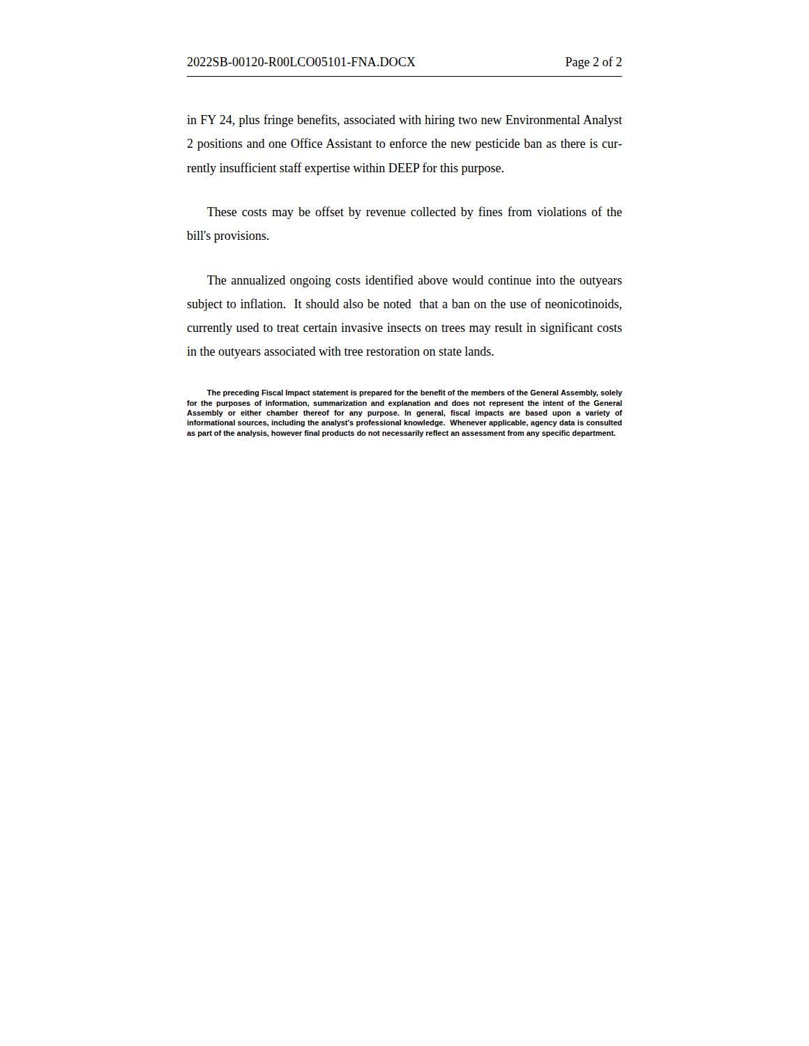2022SB-00120-R00LCO05101-FNA.DOCX Page 2 of 2
in FY 24, plus fringe benefits, associated with hiring two new Environmental Analyst 2 positions and one Office Assistant to enforce the new pesticide ban as there is currently insufficient staff expertise within DEEP for this purpose.
These costs may be offset by revenue collected by fines from violations of the bill's provisions.
The annualized ongoing costs identified above would continue into the outyears subject to inflation. It should also be noted that a ban on the use of neonicotinoids, currently used to treat certain invasive insects on trees may result in significant costs in the outyears associated with tree restoration on state lands.
The preceding Fiscal Impact statement is prepared for the benefit of the members of the General Assembly, solely for the purposes of information, summarization and explanation and does not represent the intent of the General Assembly or either chamber thereof for any purpose. In general, fiscal impacts are based upon a variety of informational sources, including the analyst's professional knowledge. Whenever applicable, agency data is consulted as part of the analysis, however final products do not necessarily reflect an assessment from any specific department.